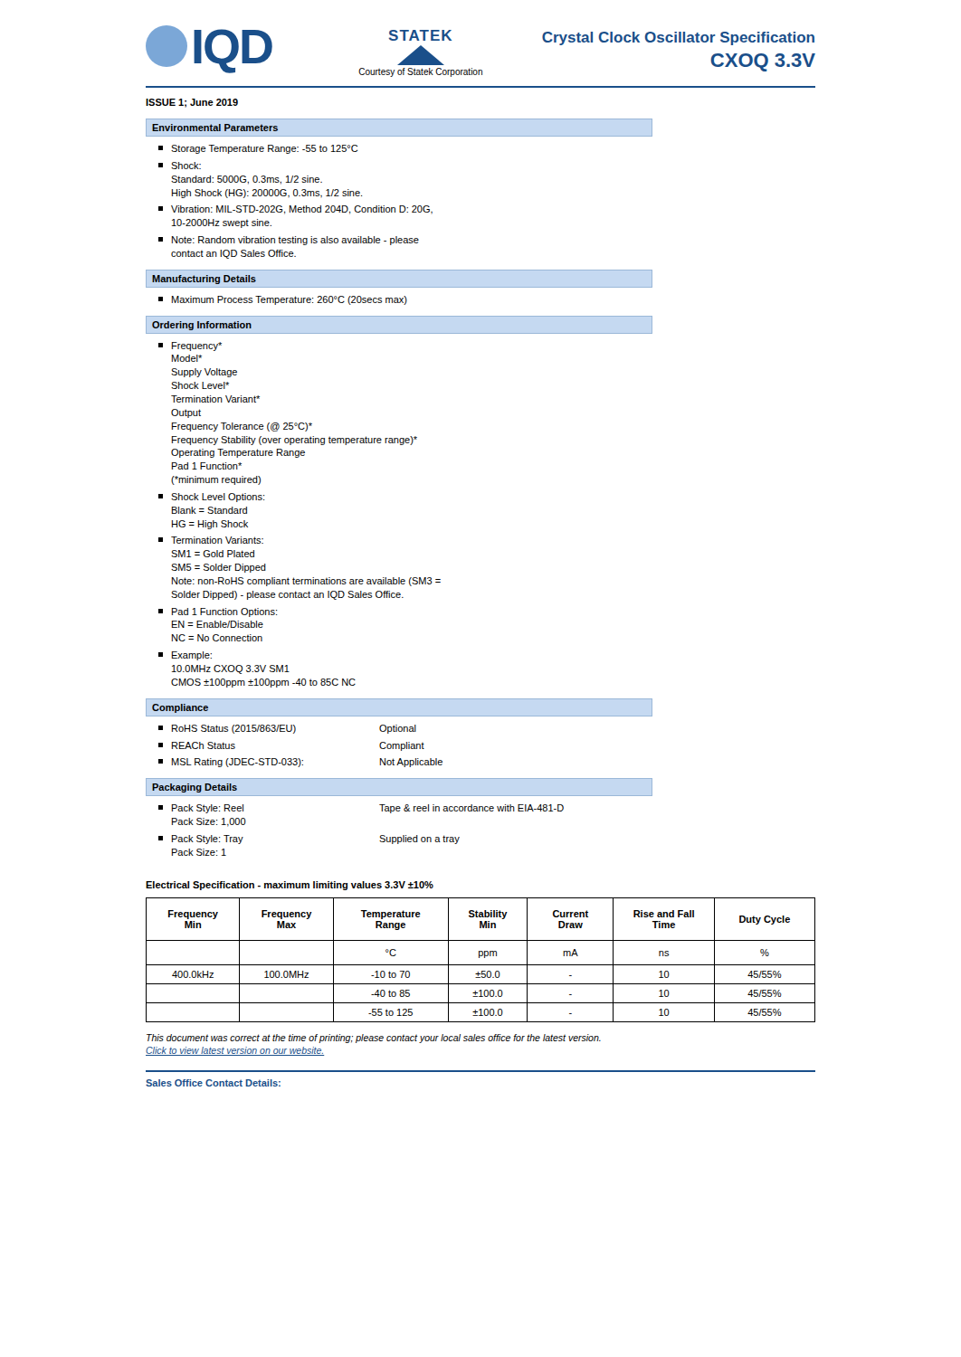IQD
STATEK
Courtesy of Statek Corporation
Crystal Clock Oscillator Specification
CXOQ 3.3V
ISSUE 1; June 2019
Environmental Parameters
Storage Temperature Range: -55 to 125°C
Shock:
Standard: 5000G, 0.3ms, 1/2 sine.
High Shock (HG): 20000G, 0.3ms, 1/2 sine.
Vibration: MIL-STD-202G, Method 204D, Condition D: 20G,
10-2000Hz swept sine.
Note: Random vibration testing is also available - please
contact an IQD Sales Office.
Manufacturing Details
Maximum Process Temperature: 260°C (20secs max)
Ordering Information
Frequency*
Model*
Supply Voltage
Shock Level*
Termination Variant*
Output
Frequency Tolerance (@ 25°C)*
Frequency Stability (over operating temperature range)*
Operating Temperature Range
Pad 1 Function*
(*minimum required)
Shock Level Options:
Blank = Standard
HG = High Shock
Termination Variants:
SM1 = Gold Plated
SM5 = Solder Dipped
Note: non-RoHS compliant terminations are available (SM3 =
Solder Dipped) - please contact an IQD Sales Office.
Pad 1 Function Options:
EN = Enable/Disable
NC = No Connection
Example:
10.0MHz CXOQ 3.3V SM1
CMOS ±100ppm ±100ppm -40 to 85C NC
Compliance
RoHS Status (2015/863/EU) Optional
REACh Status Compliant
MSL Rating (JDEC-STD-033): Not Applicable
Packaging Details
Pack Style: Reel Tape & reel in accordance with EIA-481-D
Pack Size: 1,000
Pack Style: Tray Supplied on a tray
Pack Size: 1
Electrical Specification - maximum limiting values 3.3V ±10%
| Frequency Min | Frequency Max | Temperature Range | Stability Min | Current Draw | Rise and Fall Time | Duty Cycle |
| --- | --- | --- | --- | --- | --- | --- |
| | | °C | ppm | mA | ns | % |
| 400.0kHz | 100.0MHz | -10 to 70 | ±50.0 | - | 10 | 45/55% |
| | | -40 to 85 | ±100.0 | - | 10 | 45/55% |
| | | -55 to 125 | ±100.0 | - | 10 | 45/55% |
This document was correct at the time of printing; please contact your local sales office for the latest version.
Click to view latest version on our website.
Sales Office Contact Details: